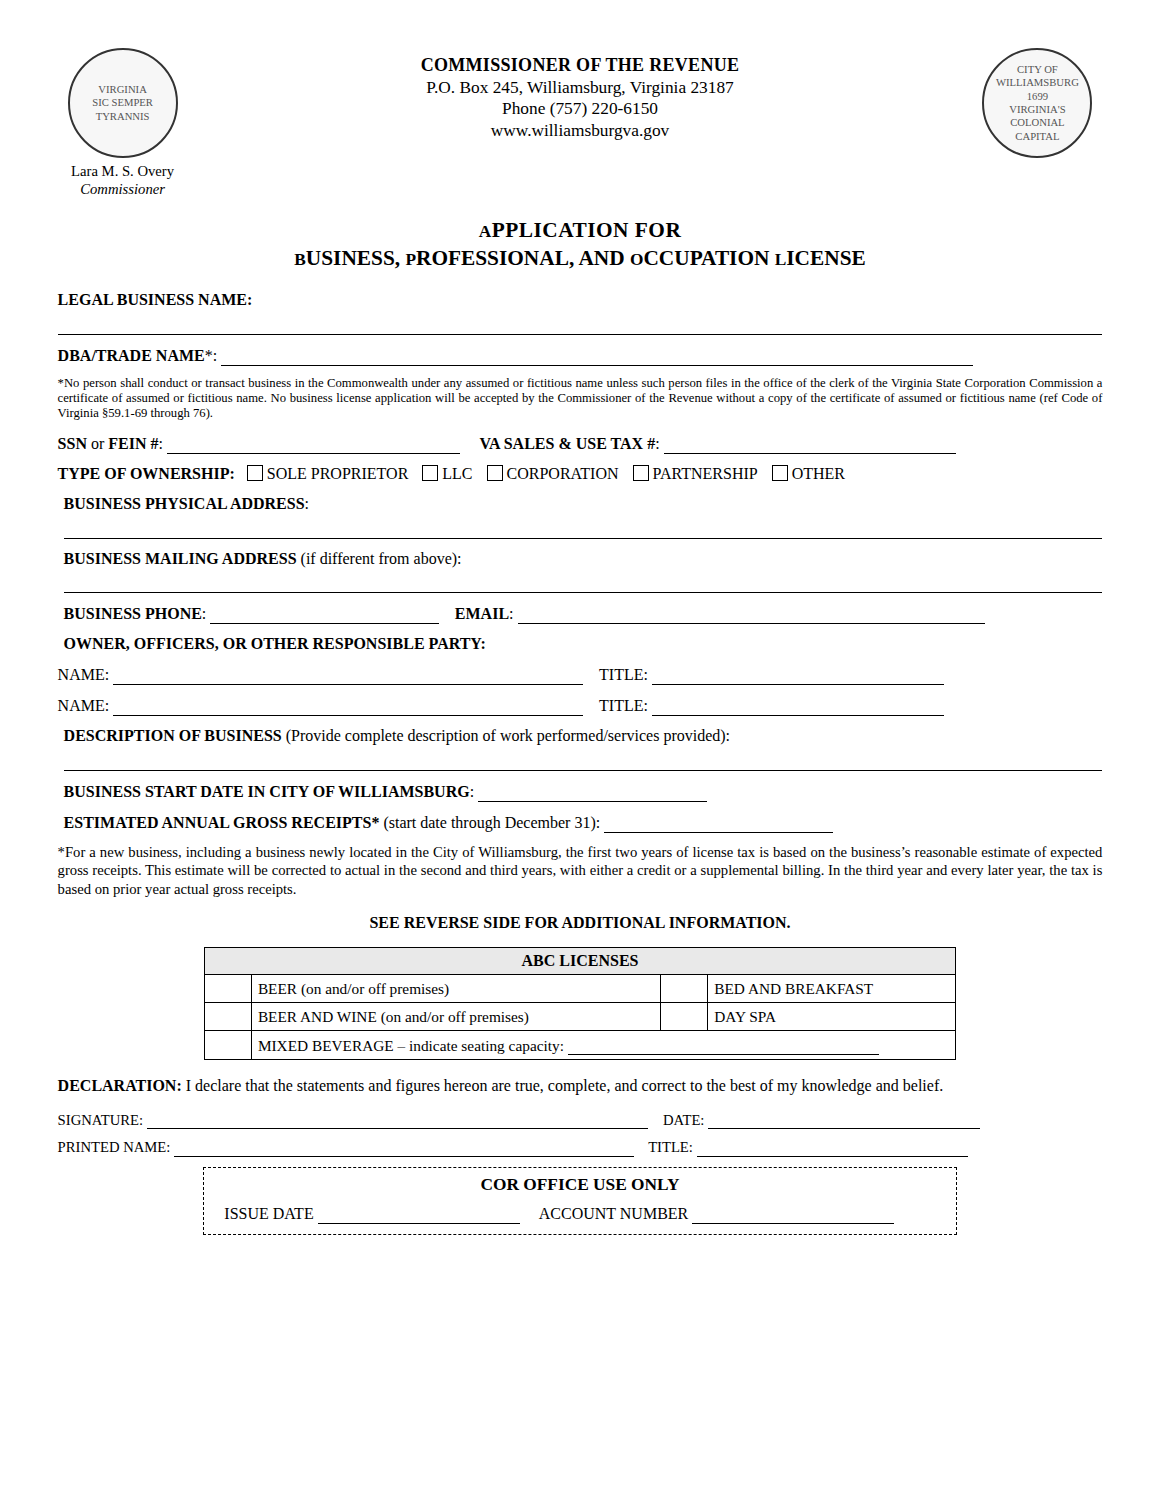VIRGINIA
SIC SEMPER TYRANNIS
Lara M. S. Overy
Commissioner
COMMISSIONER OF THE REVENUE
P.O. Box 245, Williamsburg, Virginia 23187
Phone (757) 220-6150
www.williamsburgva.gov
CITY OF WILLIAMSBURG
1699
VIRGINIA'S COLONIAL CAPITAL
APPLICATION FOR
BUSINESS, PROFESSIONAL, AND OCCUPATION LICENSE
LEGAL BUSINESS NAME:
DBA/TRADE NAME*:
*No person shall conduct or transact business in the Commonwealth under any assumed or fictitious name unless such person files in the office of the clerk of the Virginia State Corporation Commission a certificate of assumed or fictitious name. No business license application will be accepted by the Commissioner of the Revenue without a copy of the certificate of assumed or fictitious name (ref Code of Virginia §59.1-69 through 76).
SSN or FEIN #: VA SALES & USE TAX #:
TYPE OF OWNERSHIP: SOLE PROPRIETOR LLC CORPORATION PARTNERSHIP OTHER
BUSINESS PHYSICAL ADDRESS:
BUSINESS MAILING ADDRESS (if different from above):
BUSINESS PHONE: EMAIL:
OWNER, OFFICERS, OR OTHER RESPONSIBLE PARTY:
NAME: TITLE:
NAME: TITLE:
DESCRIPTION OF BUSINESS (Provide complete description of work performed/services provided):
BUSINESS START DATE IN CITY OF WILLIAMSBURG:
ESTIMATED ANNUAL GROSS RECEIPTS* (start date through December 31):
*For a new business, including a business newly located in the City of Williamsburg, the first two years of license tax is based on the business’s reasonable estimate of expected gross receipts. This estimate will be corrected to actual in the second and third years, with either a credit or a supplemental billing. In the third year and every later year, the tax is based on prior year actual gross receipts.
SEE REVERSE SIDE FOR ADDITIONAL INFORMATION.
| ABC LICENSES |
| --- |
| | BEER (on and/or off premises) | | BED AND BREAKFAST |
| | BEER AND WINE (on and/or off premises) | | DAY SPA |
| | MIXED BEVERAGE – indicate seating capacity: |
DECLARATION: I declare that the statements and figures hereon are true, complete, and correct to the best of my knowledge and belief.
SIGNATURE: DATE:
PRINTED NAME: TITLE:
COR OFFICE USE ONLY
ISSUE DATE ACCOUNT NUMBER